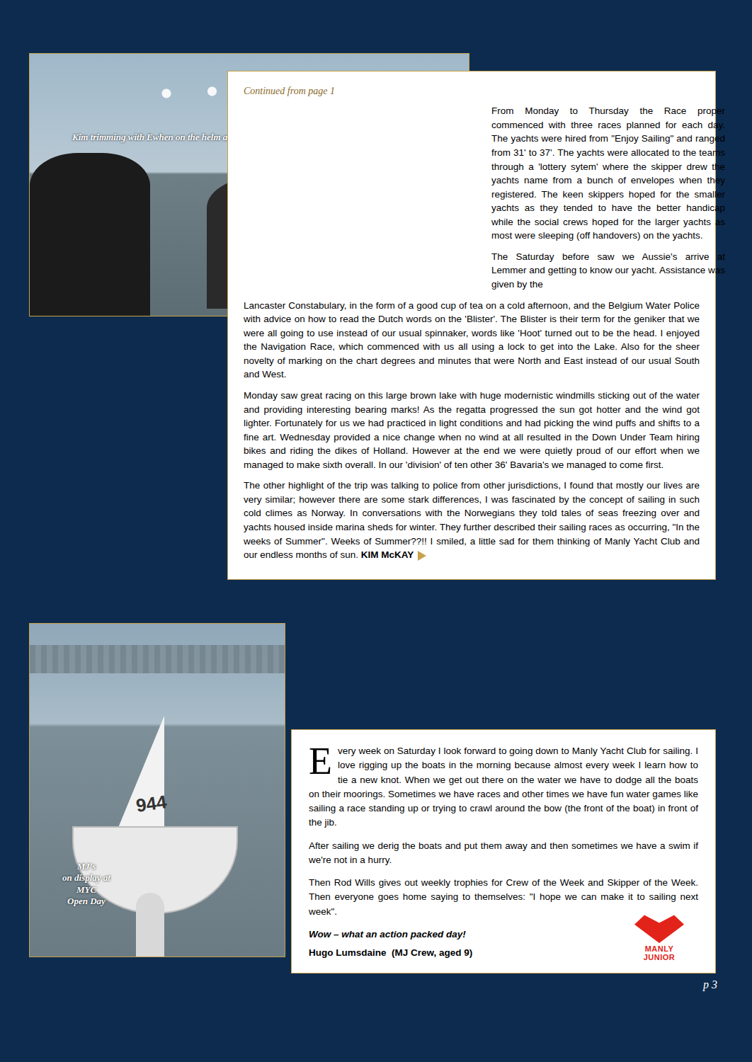Kim trimming with Ewhen on the helm and most of the yachts behind them!
Continued from page 1
From Monday to Thursday the Race proper commenced with three races planned for each day. The yachts were hired from "Enjoy Sailing" and ranged from 31' to 37'. The yachts were allocated to the teams through a 'lottery sytem' where the skipper drew the yachts name from a bunch of envelopes when they registered. The keen skippers hoped for the smaller yachts as they tended to have the better handicap while the social crews hoped for the larger yachts as most were sleeping (off handovers) on the yachts.
The Saturday before saw we Aussie's arrive at Lemmer and getting to know our yacht. Assistance was given by the
Lancaster Constabulary, in the form of a good cup of tea on a cold afternoon, and the Belgium Water Police with advice on how to read the Dutch words on the 'Blister'. The Blister is their term for the geniker that we were all going to use instead of our usual spinnaker, words like 'Hoot' turned out to be the head. I enjoyed the Navigation Race, which commenced with us all using a lock to get into the Lake. Also for the sheer novelty of marking on the chart degrees and minutes that were North and East instead of our usual South and West.
Monday saw great racing on this large brown lake with huge modernistic windmills sticking out of the water and providing interesting bearing marks! As the regatta progressed the sun got hotter and the wind got lighter. Fortunately for us we had practiced in light conditions and had picking the wind puffs and shifts to a fine art. Wednesday provided a nice change when no wind at all resulted in the Down Under Team hiring bikes and riding the dikes of Holland. However at the end we were quietly proud of our effort when we managed to make sixth overall. In our 'division' of ten other 36' Bavaria's we managed to come first.
The other highlight of the trip was talking to police from other jurisdictions, I found that mostly our lives are very similar; however there are some stark differences, I was fascinated by the concept of sailing in such cold climes as Norway. In conversations with the Norwegians they told tales of seas freezing over and yachts housed inside marina sheds for winter. They further described their sailing races as occurring, "In the weeks of Summer". Weeks of Summer??!! I smiled, a little sad for them thinking of Manly Yacht Club and our endless months of sun. KIM McKAY
944
MJ's
on display at
MYC
Open Day
Every week on Saturday I look forward to going down to Manly Yacht Club for sailing. I love rigging up the boats in the morning because almost every week I learn how to tie a new knot. When we get out there on the water we have to dodge all the boats on their moorings. Sometimes we have races and other times we have fun water games like sailing a race standing up or trying to crawl around the bow (the front of the boat) in front of the jib.
After sailing we derig the boats and put them away and then sometimes we have a swim if we're not in a hurry.
Then Rod Wills gives out weekly trophies for Crew of the Week and Skipper of the Week. Then everyone goes home saying to themselves: "I hope we can make it to sailing next week".
Wow – what an action packed day!
Hugo Lumsdaine (MJ Crew, aged 9)
MANLY
JUNIOR
p 3